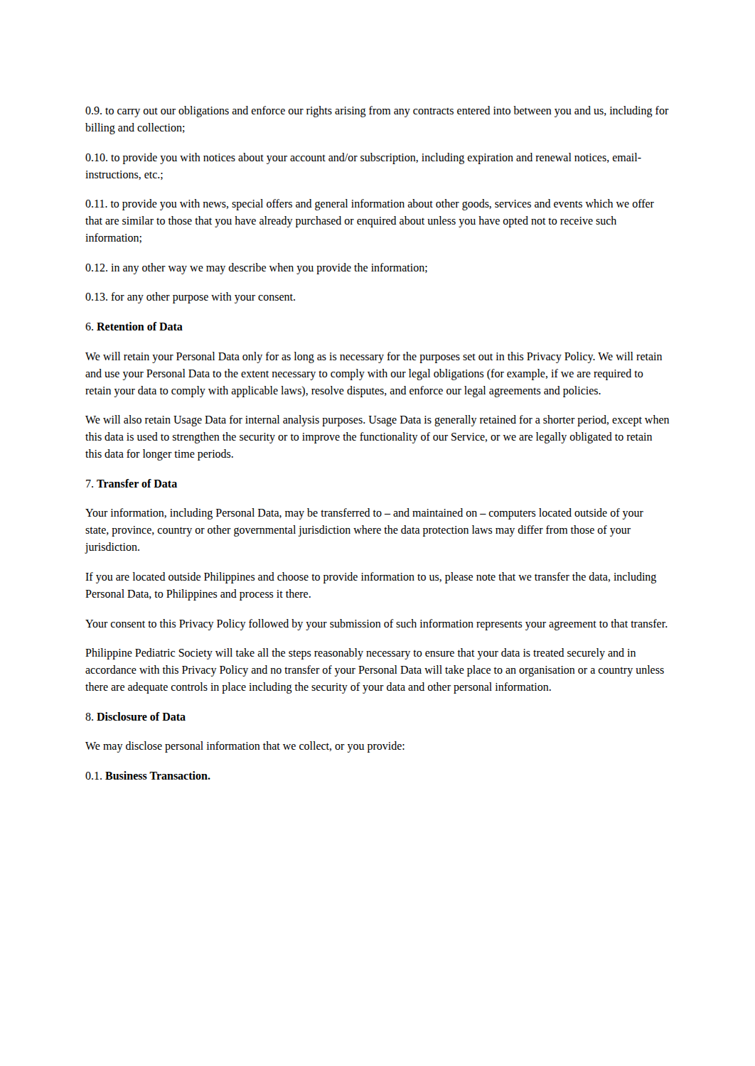0.9. to carry out our obligations and enforce our rights arising from any contracts entered into between you and us, including for billing and collection;
0.10. to provide you with notices about your account and/or subscription, including expiration and renewal notices, email-instructions, etc.;
0.11. to provide you with news, special offers and general information about other goods, services and events which we offer that are similar to those that you have already purchased or enquired about unless you have opted not to receive such information;
0.12. in any other way we may describe when you provide the information;
0.13. for any other purpose with your consent.
6. Retention of Data
We will retain your Personal Data only for as long as is necessary for the purposes set out in this Privacy Policy. We will retain and use your Personal Data to the extent necessary to comply with our legal obligations (for example, if we are required to retain your data to comply with applicable laws), resolve disputes, and enforce our legal agreements and policies.
We will also retain Usage Data for internal analysis purposes. Usage Data is generally retained for a shorter period, except when this data is used to strengthen the security or to improve the functionality of our Service, or we are legally obligated to retain this data for longer time periods.
7. Transfer of Data
Your information, including Personal Data, may be transferred to – and maintained on – computers located outside of your state, province, country or other governmental jurisdiction where the data protection laws may differ from those of your jurisdiction.
If you are located outside Philippines and choose to provide information to us, please note that we transfer the data, including Personal Data, to Philippines and process it there.
Your consent to this Privacy Policy followed by your submission of such information represents your agreement to that transfer.
Philippine Pediatric Society will take all the steps reasonably necessary to ensure that your data is treated securely and in accordance with this Privacy Policy and no transfer of your Personal Data will take place to an organisation or a country unless there are adequate controls in place including the security of your data and other personal information.
8. Disclosure of Data
We may disclose personal information that we collect, or you provide:
0.1. Business Transaction.